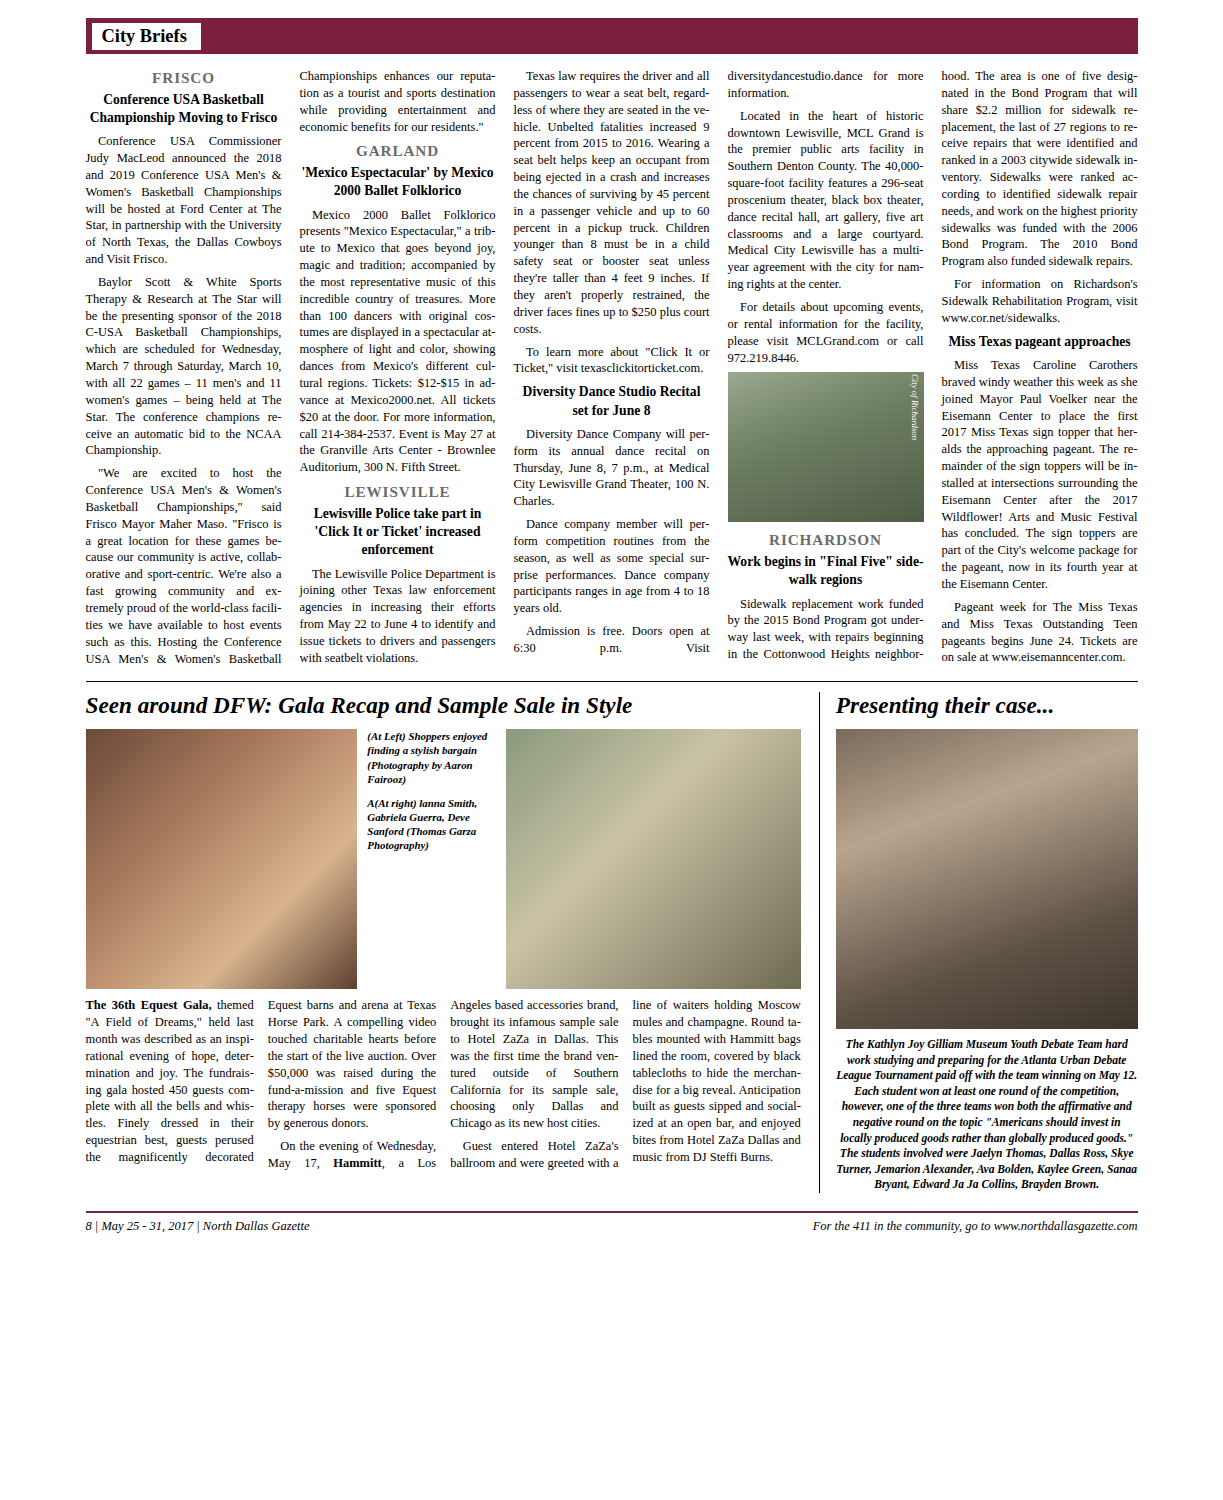City Briefs
FRISCO
Conference USA Basketball Championship Moving to Frisco
Conference USA Commissioner Judy MacLeod announced the 2018 and 2019 Conference USA Men's & Women's Basketball Championships will be hosted at Ford Center at The Star, in partnership with the University of North Texas, the Dallas Cowboys and Visit Frisco.
Baylor Scott & White Sports Therapy & Research at The Star will be the presenting sponsor of the 2018 C-USA Basketball Championships, which are scheduled for Wednesday, March 7 through Saturday, March 10, with all 22 games – 11 men's and 11 women's games – being held at The Star. The conference champions receive an automatic bid to the NCAA Championship.
"We are excited to host the Conference USA Men's & Women's Basketball Championships," said Frisco Mayor Maher Maso. "Frisco is a great location for these games because our community is active, collaborative and sport-centric. We're also a fast growing community and extremely proud of the world-class facilities we have available to host events such as this. Hosting the Conference USA Men's & Women's Basketball Championships enhances our reputation as a tourist and sports destination while providing entertainment and economic benefits for our residents."
GARLAND
'Mexico Espectacular' by Mexico 2000 Ballet Folklorico
Mexico 2000 Ballet Folklorico presents "Mexico Espectacular," a tribute to Mexico that goes beyond joy, magic and tradition; accompanied by the most representative music of this incredible country of treasures. More than 100 dancers with original costumes are displayed in a spectacular atmosphere of light and color, showing dances from Mexico's different cultural regions. Tickets: $12-$15 in advance at Mexico2000.net. All tickets $20 at the door. For more information, call 214-384-2537. Event is May 27 at the Granville Arts Center - Brownlee Auditorium, 300 N. Fifth Street.
LEWISVILLE
Lewisville Police take part in 'Click It or Ticket' increased enforcement
The Lewisville Police Department is joining other Texas law enforcement agencies in increasing their efforts from May 22 to June 4 to identify and issue tickets to drivers and passengers with seatbelt violations.
Texas law requires the driver and all passengers to wear a seat belt, regardless of where they are seated in the vehicle. Unbelted fatalities increased 9 percent from 2015 to 2016. Wearing a seat belt helps keep an occupant from being ejected in a crash and increases the chances of surviving by 45 percent in a passenger vehicle and up to 60 percent in a pickup truck. Children younger than 8 must be in a child safety seat or booster seat unless they're taller than 4 feet 9 inches. If they aren't properly restrained, the driver faces fines up to $250 plus court costs.
To learn more about "Click It or Ticket," visit texasclickitorticket.com.
Diversity Dance Studio Recital set for June 8
Diversity Dance Company will perform its annual dance recital on Thursday, June 8, 7 p.m., at Medical City Lewisville Grand Theater, 100 N. Charles.
Dance company member will perform competition routines from the season, as well as some special surprise performances. Dance company participants ranges in age from 4 to 18 years old.
Admission is free. Doors open at 6:30 p.m. Visit diversitydancestudio.dance for more information.
Located in the heart of historic downtown Lewisville, MCL Grand is the premier public arts facility in Southern Denton County. The 40,000-square-foot facility features a 296-seat proscenium theater, black box theater, dance recital hall, art gallery, five art classrooms and a large courtyard. Medical City Lewisville has a multi-year agreement with the city for naming rights at the center.
For details about upcoming events, or rental information for the facility, please visit MCLGrand.com or call 972.219.8446.
City of Richardson
RICHARDSON
Work begins in "Final Five" sidewalk regions
Sidewalk replacement work funded by the 2015 Bond Program got underway last week, with repairs beginning in the Cottonwood Heights neighborhood. The area is one of five designated in the Bond Program that will share $2.2 million for sidewalk replacement, the last of 27 regions to receive repairs that were identified and ranked in a 2003 citywide sidewalk inventory. Sidewalks were ranked according to identified sidewalk repair needs, and work on the highest priority sidewalks was funded with the 2006 Bond Program. The 2010 Bond Program also funded sidewalk repairs.
For information on Richardson's Sidewalk Rehabilitation Program, visit www.cor.net/sidewalks.
Miss Texas pageant approaches
Miss Texas Caroline Carothers braved windy weather this week as she joined Mayor Paul Voelker near the Eisemann Center to place the first 2017 Miss Texas sign topper that heralds the approaching pageant. The remainder of the sign toppers will be installed at intersections surrounding the Eisemann Center after the 2017 Wildflower! Arts and Music Festival has concluded. The sign toppers are part of the City's welcome package for the pageant, now in its fourth year at the Eisemann Center.
Pageant week for The Miss Texas and Miss Texas Outstanding Teen pageants begins June 24. Tickets are on sale at www.eisemanncenter.com.
Seen around DFW: Gala Recap and Sample Sale in Style
(At Left) Shoppers enjoyed finding a stylish bargain (Photography by Aaron Fairooz)
A(At right) lanna Smith, Gabriela Guerra, Deve Sanford (Thomas Garza Photography)
The 36th Equest Gala, themed "A Field of Dreams," held last month was described as an inspirational evening of hope, determination and joy. The fundraising gala hosted 450 guests complete with all the bells and whistles. Finely dressed in their equestrian best, guests perused the magnificently decorated Equest barns and arena at Texas Horse Park. A compelling video touched charitable hearts before the start of the live auction. Over $50,000 was raised during the fund-a-mission and five Equest therapy horses were sponsored by generous donors.
On the evening of Wednesday, May 17, Hammitt, a Los Angeles based accessories brand, brought its infamous sample sale to Hotel ZaZa in Dallas. This was the first time the brand ventured outside of Southern California for its sample sale, choosing only Dallas and Chicago as its new host cities.
Guest entered Hotel ZaZa's ballroom and were greeted with a line of waiters holding Moscow mules and champagne. Round tables mounted with Hammitt bags lined the room, covered by black tablecloths to hide the merchandise for a big reveal. Anticipation built as guests sipped and socialized at an open bar, and enjoyed bites from Hotel ZaZa Dallas and music from DJ Steffi Burns.
Presenting their case...
The Kathlyn Joy Gilliam Museum Youth Debate Team hard work studying and preparing for the Atlanta Urban Debate League Tournament paid off with the team winning on May 12. Each student won at least one round of the competition, however, one of the three teams won both the affirmative and negative round on the topic "Americans should invest in locally produced goods rather than globally produced goods." The students involved were Jaelyn Thomas, Dallas Ross, Skye Turner, Jemarion Alexander, Ava Bolden, Kaylee Green, Sanaa Bryant, Edward Ja Ja Collins, Brayden Brown.
8 | May 25 - 31, 2017 | North Dallas Gazette
For the 411 in the community, go to www.northdallasgazette.com